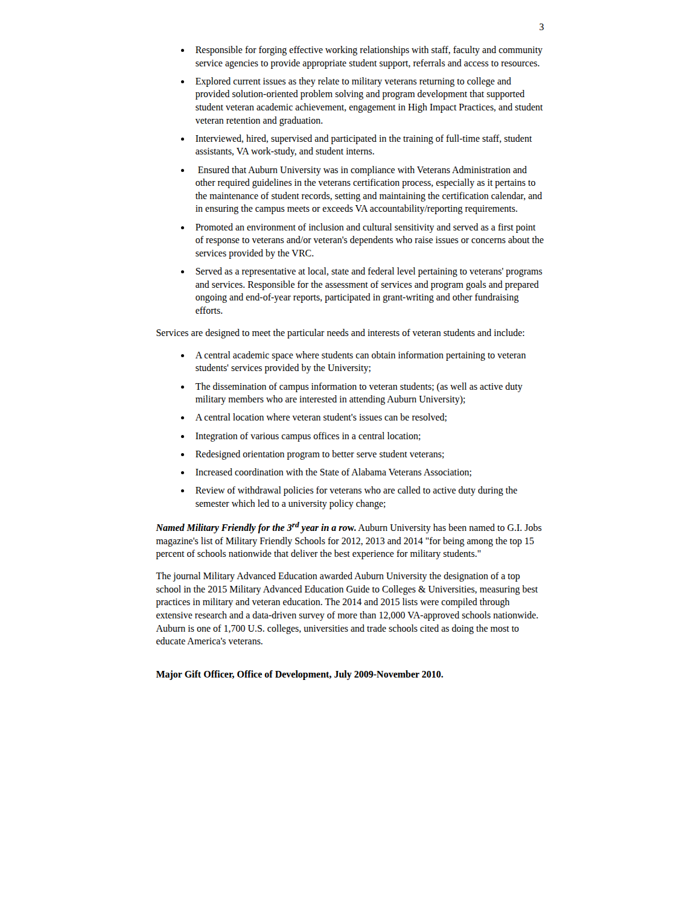3
Responsible for forging effective working relationships with staff, faculty and community service agencies to provide appropriate student support, referrals and access to resources.
Explored current issues as they relate to military veterans returning to college and provided solution-oriented problem solving and program development that supported student veteran academic achievement, engagement in High Impact Practices, and student veteran retention and graduation.
Interviewed, hired, supervised and participated in the training of full-time staff, student assistants, VA work-study, and student interns.
Ensured that Auburn University was in compliance with Veterans Administration and other required guidelines in the veterans certification process, especially as it pertains to the maintenance of student records, setting and maintaining the certification calendar, and in ensuring the campus meets or exceeds VA accountability/reporting requirements.
Promoted an environment of inclusion and cultural sensitivity and served as a first point of response to veterans and/or veteran's dependents who raise issues or concerns about the services provided by the VRC.
Served as a representative at local, state and federal level pertaining to veterans' programs and services. Responsible for the assessment of services and program goals and prepared ongoing and end-of-year reports, participated in grant-writing and other fundraising efforts.
Services are designed to meet the particular needs and interests of veteran students and include:
A central academic space where students can obtain information pertaining to veteran students' services provided by the University;
The dissemination of campus information to veteran students; (as well as active duty military members who are interested in attending Auburn University);
A central location where veteran student's issues can be resolved;
Integration of various campus offices in a central location;
Redesigned orientation program to better serve student veterans;
Increased coordination with the State of Alabama Veterans Association;
Review of withdrawal policies for veterans who are called to active duty during the semester which led to a university policy change;
Named Military Friendly for the 3rd year in a ro w. Auburn University has been named to G.I. Jobs magazine's list of Military Friendly Schools for 2012, 2013 and 2014 "for being among the top 15 percent of schools nationwide that deliver the best experience for military students."
The journal Military Advanced Education awarded Auburn University the designation of a top school in the 2015 Military Advanced Education Guide to Colleges & Universities, measuring best practices in military and veteran education. The 2014 and 2015 lists were compiled through extensive research and a data-driven survey of more than 12,000 VA-approved schools nationwide. Auburn is one of 1,700 U.S. colleges, universities and trade schools cited as doing the most to educate America's veterans.
Major Gift Officer, Office of Development, July 2009-November 2010.